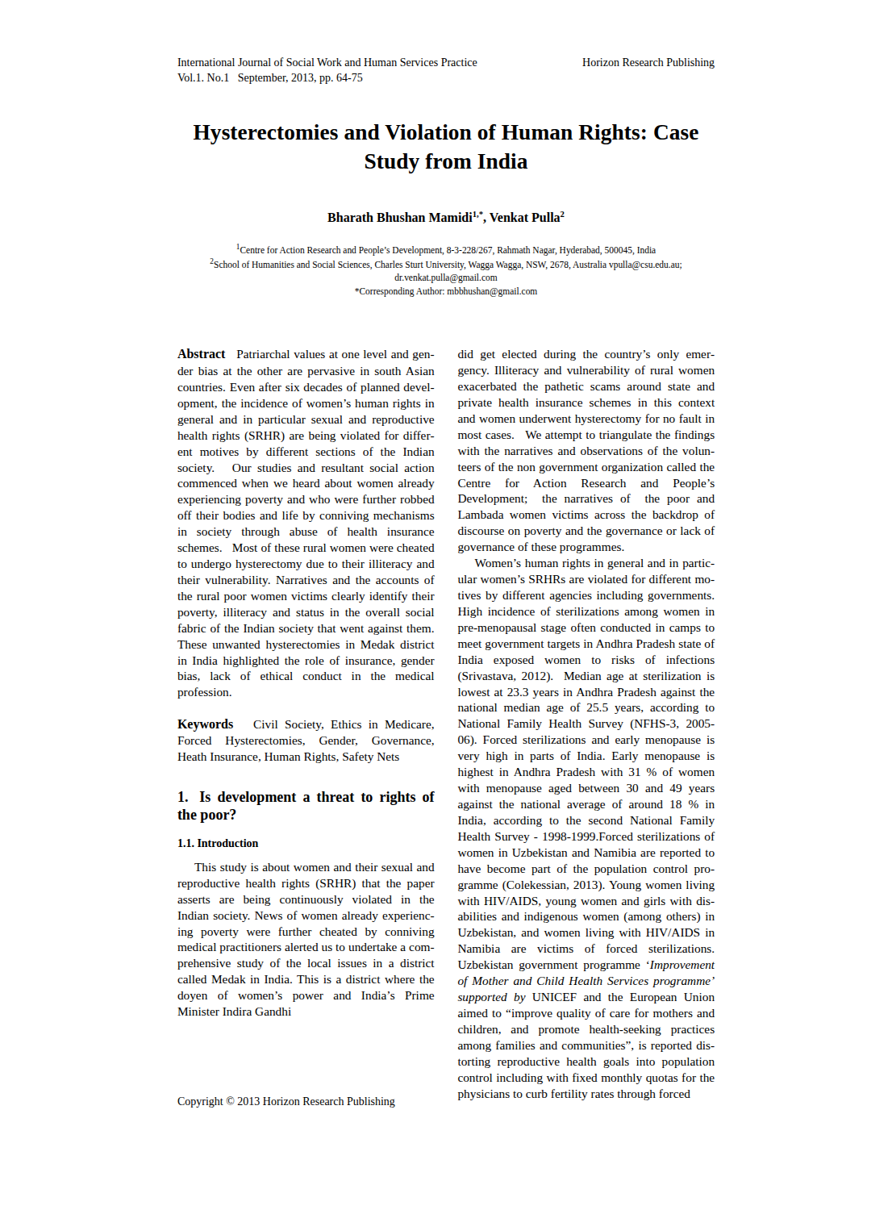International Journal of Social Work and Human Services Practice
Vol.1. No.1 September, 2013, pp. 64-75
Horizon Research Publishing
Hysterectomies and Violation of Human Rights: Case Study from India
Bharath Bhushan Mamidi1,*, Venkat Pulla2
1Centre for Action Research and People’s Development, 8-3-228/267, Rahmath Nagar, Hyderabad, 500045, India
2School of Humanities and Social Sciences, Charles Sturt University, Wagga Wagga, NSW, 2678, Australia vpulla@csu.edu.au;
dr.venkat.pulla@gmail.com
*Corresponding Author: mbbhushan@gmail.com
Abstract Patriarchal values at one level and gender bias at the other are pervasive in south Asian countries. Even after six decades of planned development, the incidence of women’s human rights in general and in particular sexual and reproductive health rights (SRHR) are being violated for different motives by different sections of the Indian society. Our studies and resultant social action commenced when we heard about women already experiencing poverty and who were further robbed off their bodies and life by conniving mechanisms in society through abuse of health insurance schemes. Most of these rural women were cheated to undergo hysterectomy due to their illiteracy and their vulnerability. Narratives and the accounts of the rural poor women victims clearly identify their poverty, illiteracy and status in the overall social fabric of the Indian society that went against them. These unwanted hysterectomies in Medak district in India highlighted the role of insurance, gender bias, lack of ethical conduct in the medical profession.
Keywords Civil Society, Ethics in Medicare, Forced Hysterectomies, Gender, Governance, Heath Insurance, Human Rights, Safety Nets
1. Is development a threat to rights of the poor?
1.1. Introduction
This study is about women and their sexual and reproductive health rights (SRHR) that the paper asserts are being continuously violated in the Indian society. News of women already experiencing poverty were further cheated by conniving medical practitioners alerted us to undertake a comprehensive study of the local issues in a district called Medak in India. This is a district where the doyen of women’s power and India’s Prime Minister Indira Gandhi
did get elected during the country’s only emergency. Illiteracy and vulnerability of rural women exacerbated the pathetic scams around state and private health insurance schemes in this context and women underwent hysterectomy for no fault in most cases. We attempt to triangulate the findings with the narratives and observations of the volunteers of the non government organization called the Centre for Action Research and People’s Development; the narratives of the poor and Lambada women victims across the backdrop of discourse on poverty and the governance or lack of governance of these programmes.
Women’s human rights in general and in particular women’s SRHRs are violated for different motives by different agencies including governments. High incidence of sterilizations among women in pre-menopausal stage often conducted in camps to meet government targets in Andhra Pradesh state of India exposed women to risks of infections (Srivastava, 2012). Median age at sterilization is lowest at 23.3 years in Andhra Pradesh against the national median age of 25.5 years, according to National Family Health Survey (NFHS-3, 2005-06). Forced sterilizations and early menopause is very high in parts of India. Early menopause is highest in Andhra Pradesh with 31 % of women with menopause aged between 30 and 49 years against the national average of around 18 % in India, according to the second National Family Health Survey - 1998-1999.Forced sterilizations of women in Uzbekistan and Namibia are reported to have become part of the population control programme (Colekessian, 2013). Young women living with HIV/AIDS, young women and girls with disabilities and indigenous women (among others) in Uzbekistan, and women living with HIV/AIDS in Namibia are victims of forced sterilizations. Uzbekistan government programme ‘Improvement of Mother and Child Health Services programme’ supported by UNICEF and the European Union aimed to “improve quality of care for mothers and children, and promote health-seeking practices among families and communities”, is reported distorting reproductive health goals into population control including with fixed monthly quotas for the physicians to curb fertility rates through forced
Copyright © 2013 Horizon Research Publishing